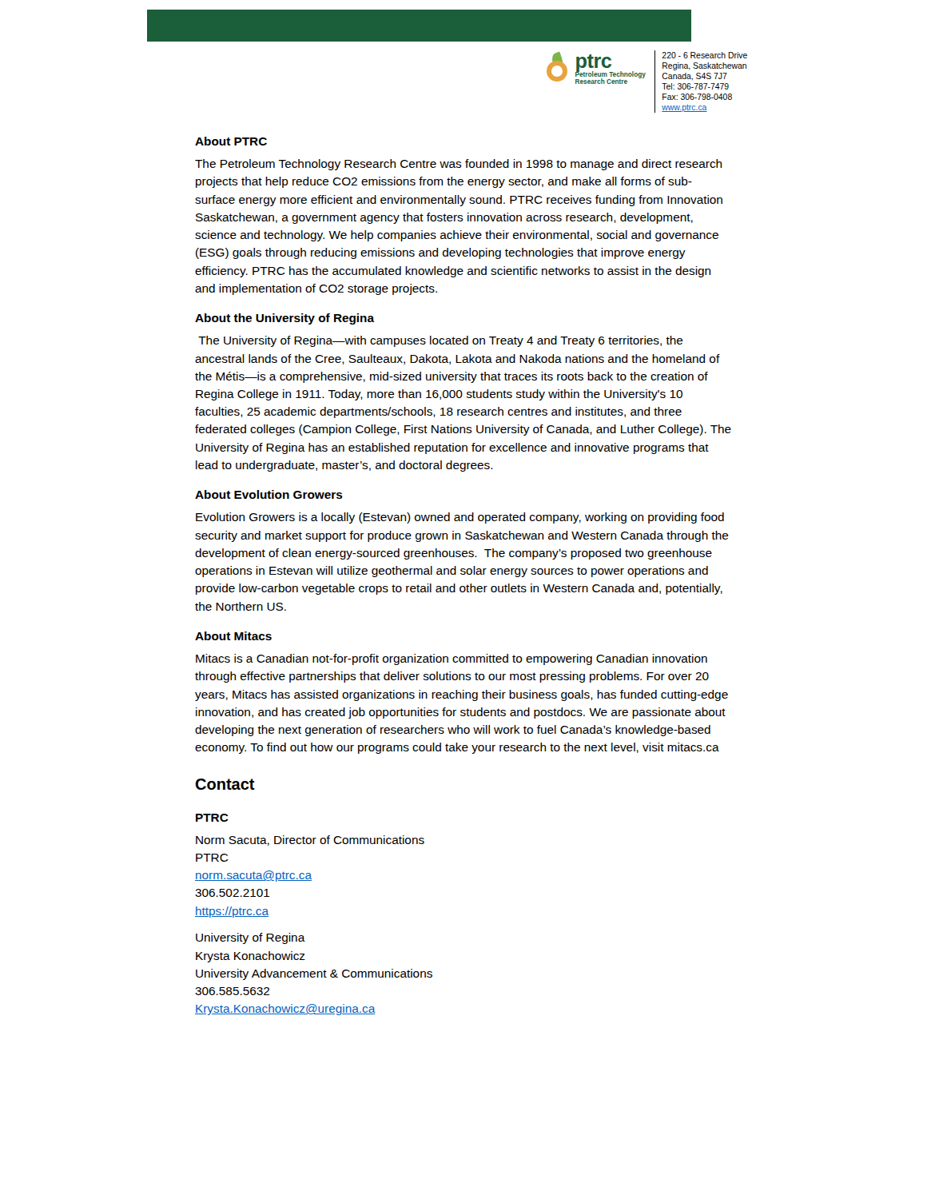ptrc
Petroleum Technology
Research Centre
220 - 6 Research Drive
Regina, Saskatchewan
Canada, S4S 7J7
Tel: 306-787-7479
Fax: 306-798-0408
www.ptrc.ca
About PTRC
The Petroleum Technology Research Centre was founded in 1998 to manage and direct research projects that help reduce CO2 emissions from the energy sector, and make all forms of sub-surface energy more efficient and environmentally sound. PTRC receives funding from Innovation Saskatchewan, a government agency that fosters innovation across research, development, science and technology. We help companies achieve their environmental, social and governance (ESG) goals through reducing emissions and developing technologies that improve energy efficiency. PTRC has the accumulated knowledge and scientific networks to assist in the design and implementation of CO2 storage projects.
About the University of Regina
The University of Regina—with campuses located on Treaty 4 and Treaty 6 territories, the ancestral lands of the Cree, Saulteaux, Dakota, Lakota and Nakoda nations and the homeland of the Métis—is a comprehensive, mid-sized university that traces its roots back to the creation of Regina College in 1911. Today, more than 16,000 students study within the University's 10 faculties, 25 academic departments/schools, 18 research centres and institutes, and three federated colleges (Campion College, First Nations University of Canada, and Luther College). The University of Regina has an established reputation for excellence and innovative programs that lead to undergraduate, master’s, and doctoral degrees.
About Evolution Growers
Evolution Growers is a locally (Estevan) owned and operated company, working on providing food security and market support for produce grown in Saskatchewan and Western Canada through the development of clean energy-sourced greenhouses. The company’s proposed two greenhouse operations in Estevan will utilize geothermal and solar energy sources to power operations and provide low-carbon vegetable crops to retail and other outlets in Western Canada and, potentially, the Northern US.
About Mitacs
Mitacs is a Canadian not-for-profit organization committed to empowering Canadian innovation through effective partnerships that deliver solutions to our most pressing problems. For over 20 years, Mitacs has assisted organizations in reaching their business goals, has funded cutting-edge innovation, and has created job opportunities for students and postdocs. We are passionate about developing the next generation of researchers who will work to fuel Canada’s knowledge-based economy. To find out how our programs could take your research to the next level, visit mitacs.ca
Contact
PTRC
Norm Sacuta, Director of Communications
PTRC
norm.sacuta@ptrc.ca
306.502.2101
https://ptrc.ca
University of Regina
Krysta Konachowicz
University Advancement & Communications
306.585.5632
Krysta.Konachowicz@uregina.ca